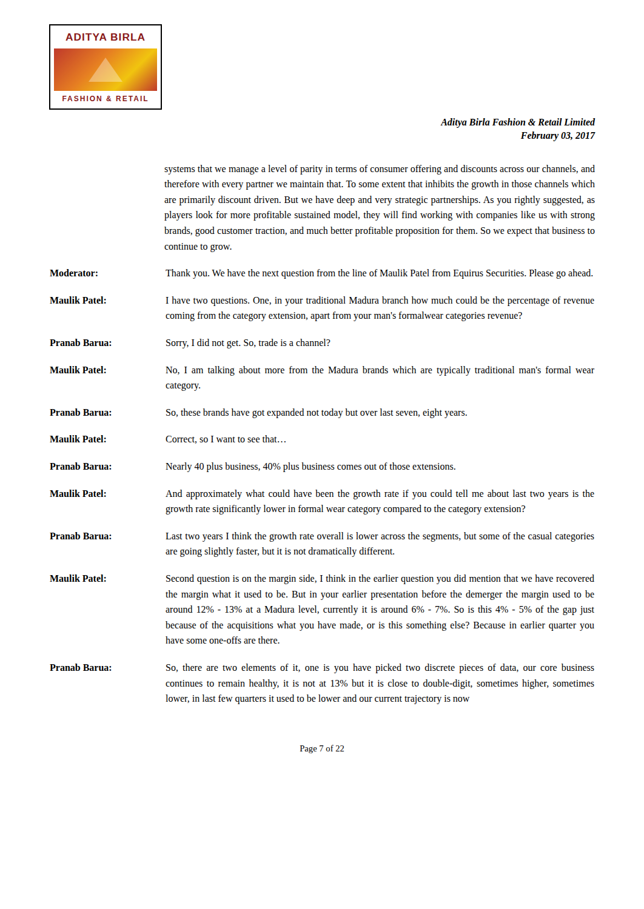ADITYA BIRLA
FASHION & RETAIL
Aditya Birla Fashion & Retail Limited
February 03, 2017
systems that we manage a level of parity in terms of consumer offering and discounts across our channels, and therefore with every partner we maintain that. To some extent that inhibits the growth in those channels which are primarily discount driven. But we have deep and very strategic partnerships. As you rightly suggested, as players look for more profitable sustained model, they will find working with companies like us with strong brands, good customer traction, and much better profitable proposition for them. So we expect that business to continue to grow.
| Moderator: | Thank you. We have the next question from the line of Maulik Patel from Equirus Securities. Please go ahead. |
| Maulik Patel: | I have two questions. One, in your traditional Madura branch how much could be the percentage of revenue coming from the category extension, apart from your man's formalwear categories revenue? |
| Pranab Barua: | Sorry, I did not get. So, trade is a channel? |
| Maulik Patel: | No, I am talking about more from the Madura brands which are typically traditional man's formal wear category. |
| Pranab Barua: | So, these brands have got expanded not today but over last seven, eight years. |
| Maulik Patel: | Correct, so I want to see that… |
| Pranab Barua: | Nearly 40 plus business, 40% plus business comes out of those extensions. |
| Maulik Patel: | And approximately what could have been the growth rate if you could tell me about last two years is the growth rate significantly lower in formal wear category compared to the category extension? |
| Pranab Barua: | Last two years I think the growth rate overall is lower across the segments, but some of the casual categories are going slightly faster, but it is not dramatically different. |
| Maulik Patel: | Second question is on the margin side, I think in the earlier question you did mention that we have recovered the margin what it used to be. But in your earlier presentation before the demerger the margin used to be around 12% - 13% at a Madura level, currently it is around 6% - 7%. So is this 4% - 5% of the gap just because of the acquisitions what you have made, or is this something else? Because in earlier quarter you have some one-offs are there. |
| Pranab Barua: | So, there are two elements of it, one is you have picked two discrete pieces of data, our core business continues to remain healthy, it is not at 13% but it is close to double-digit, sometimes higher, sometimes lower, in last few quarters it used to be lower and our current trajectory is now |
Page 7 of 22